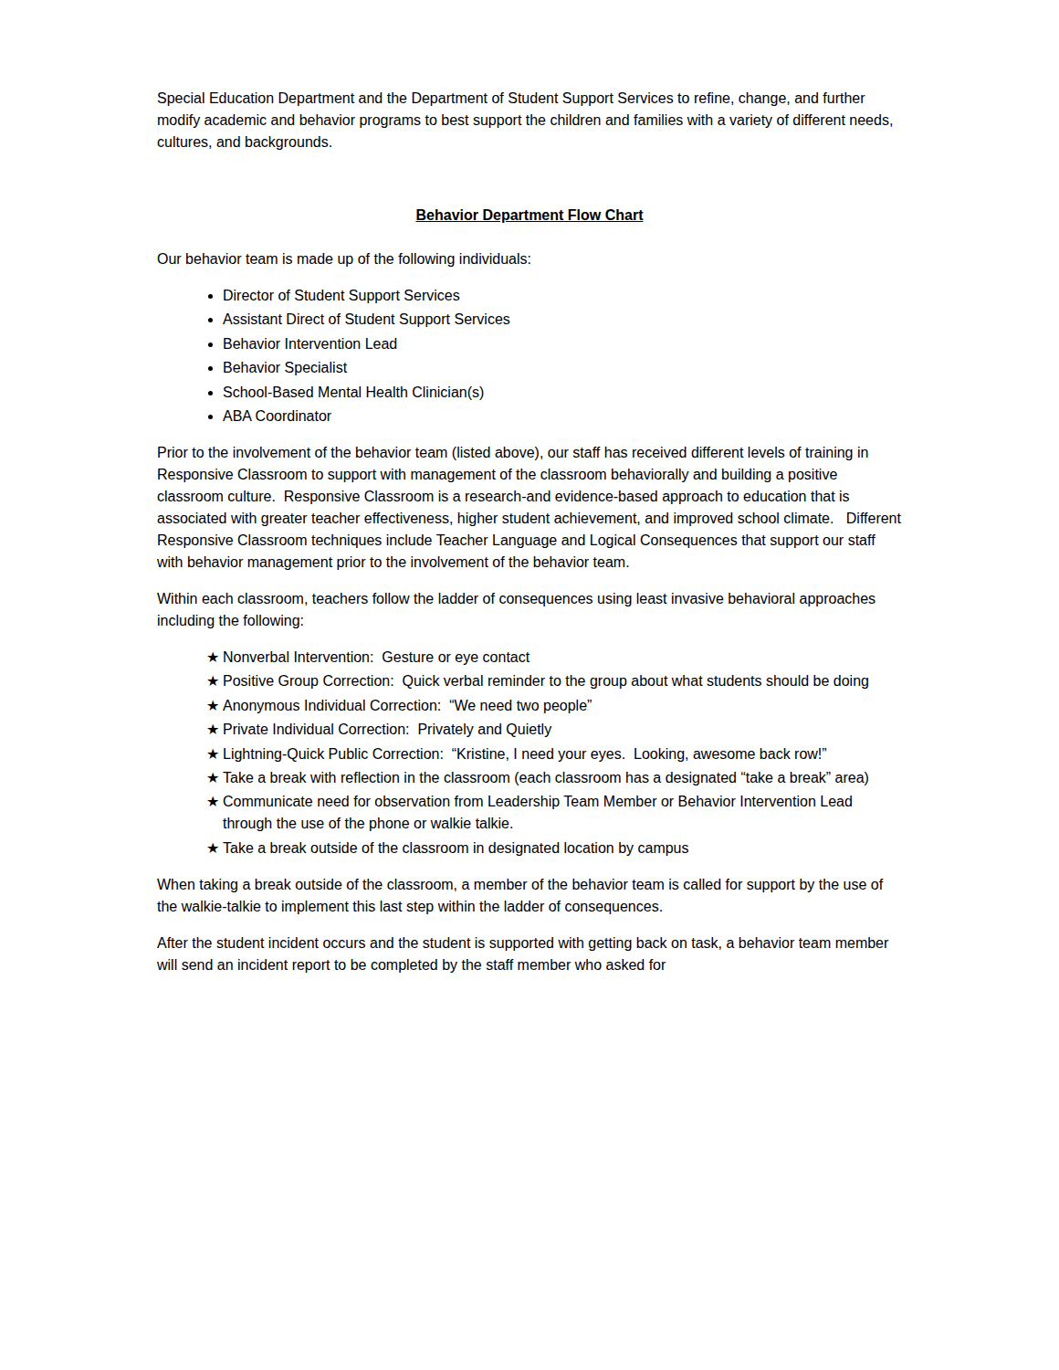Special Education Department and the Department of Student Support Services to refine, change, and further modify academic and behavior programs to best support the children and families with a variety of different needs, cultures, and backgrounds.
Behavior Department Flow Chart
Our behavior team is made up of the following individuals:
Director of Student Support Services
Assistant Direct of Student Support Services
Behavior Intervention Lead
Behavior Specialist
School-Based Mental Health Clinician(s)
ABA Coordinator
Prior to the involvement of the behavior team (listed above), our staff has received different levels of training in Responsive Classroom to support with management of the classroom behaviorally and building a positive classroom culture. Responsive Classroom is a research-and evidence-based approach to education that is associated with greater teacher effectiveness, higher student achievement, and improved school climate. Different Responsive Classroom techniques include Teacher Language and Logical Consequences that support our staff with behavior management prior to the involvement of the behavior team.
Within each classroom, teachers follow the ladder of consequences using least invasive behavioral approaches including the following:
Nonverbal Intervention: Gesture or eye contact
Positive Group Correction: Quick verbal reminder to the group about what students should be doing
Anonymous Individual Correction: “We need two people”
Private Individual Correction: Privately and Quietly
Lightning-Quick Public Correction: “Kristine, I need your eyes. Looking, awesome back row!”
Take a break with reflection in the classroom (each classroom has a designated “take a break” area)
Communicate need for observation from Leadership Team Member or Behavior Intervention Lead through the use of the phone or walkie talkie.
Take a break outside of the classroom in designated location by campus
When taking a break outside of the classroom, a member of the behavior team is called for support by the use of the walkie-talkie to implement this last step within the ladder of consequences.
After the student incident occurs and the student is supported with getting back on task, a behavior team member will send an incident report to be completed by the staff member who asked for